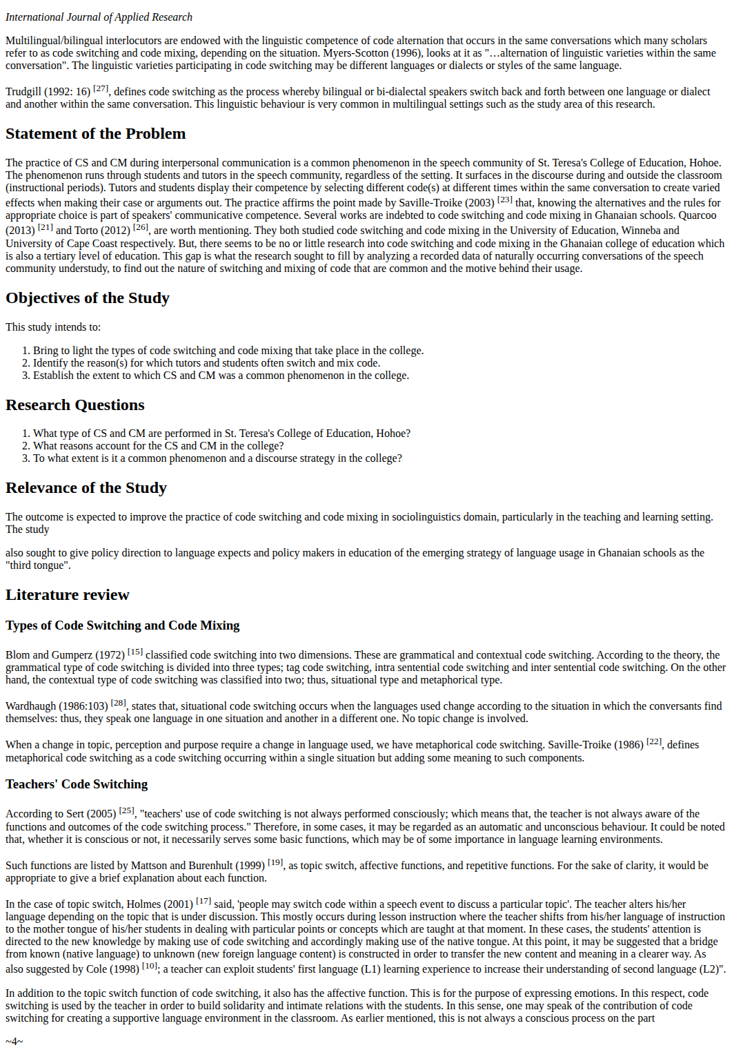International Journal of Applied Research
Multilingual/bilingual interlocutors are endowed with the linguistic competence of code alternation that occurs in the same conversations which many scholars refer to as code switching and code mixing, depending on the situation. Myers-Scotton (1996), looks at it as "…alternation of linguistic varieties within the same conversation". The linguistic varieties participating in code switching may be different languages or dialects or styles of the same language.
Trudgill (1992: 16) [27], defines code switching as the process whereby bilingual or bi-dialectal speakers switch back and forth between one language or dialect and another within the same conversation. This linguistic behaviour is very common in multilingual settings such as the study area of this research.
Statement of the Problem
The practice of CS and CM during interpersonal communication is a common phenomenon in the speech community of St. Teresa's College of Education, Hohoe. The phenomenon runs through students and tutors in the speech community, regardless of the setting. It surfaces in the discourse during and outside the classroom (instructional periods). Tutors and students display their competence by selecting different code(s) at different times within the same conversation to create varied effects when making their case or arguments out. The practice affirms the point made by Saville-Troike (2003) [23] that, knowing the alternatives and the rules for appropriate choice is part of speakers' communicative competence. Several works are indebted to code switching and code mixing in Ghanaian schools. Quarcoo (2013) [21] and Torto (2012) [26], are worth mentioning. They both studied code switching and code mixing in the University of Education, Winneba and University of Cape Coast respectively. But, there seems to be no or little research into code switching and code mixing in the Ghanaian college of education which is also a tertiary level of education. This gap is what the research sought to fill by analyzing a recorded data of naturally occurring conversations of the speech community understudy, to find out the nature of switching and mixing of code that are common and the motive behind their usage.
Objectives of the Study
This study intends to:
Bring to light the types of code switching and code mixing that take place in the college.
Identify the reason(s) for which tutors and students often switch and mix code.
Establish the extent to which CS and CM was a common phenomenon in the college.
Research Questions
What type of CS and CM are performed in St. Teresa's College of Education, Hohoe?
What reasons account for the CS and CM in the college?
To what extent is it a common phenomenon and a discourse strategy in the college?
Relevance of the Study
The outcome is expected to improve the practice of code switching and code mixing in sociolinguistics domain, particularly in the teaching and learning setting. The study
also sought to give policy direction to language expects and policy makers in education of the emerging strategy of language usage in Ghanaian schools as the "third tongue".
Literature review
Types of Code Switching and Code Mixing
Blom and Gumperz (1972) [15] classified code switching into two dimensions. These are grammatical and contextual code switching. According to the theory, the grammatical type of code switching is divided into three types; tag code switching, intra sentential code switching and inter sentential code switching. On the other hand, the contextual type of code switching was classified into two; thus, situational type and metaphorical type.
Wardhaugh (1986:103) [28], states that, situational code switching occurs when the languages used change according to the situation in which the conversants find themselves: thus, they speak one language in one situation and another in a different one. No topic change is involved.
When a change in topic, perception and purpose require a change in language used, we have metaphorical code switching. Saville-Troike (1986) [22], defines metaphorical code switching as a code switching occurring within a single situation but adding some meaning to such components.
Teachers' Code Switching
According to Sert (2005) [25], "teachers' use of code switching is not always performed consciously; which means that, the teacher is not always aware of the functions and outcomes of the code switching process." Therefore, in some cases, it may be regarded as an automatic and unconscious behaviour. It could be noted that, whether it is conscious or not, it necessarily serves some basic functions, which may be of some importance in language learning environments.
Such functions are listed by Mattson and Burenhult (1999) [19], as topic switch, affective functions, and repetitive functions. For the sake of clarity, it would be appropriate to give a brief explanation about each function.
In the case of topic switch, Holmes (2001) [17] said, 'people may switch code within a speech event to discuss a particular topic'. The teacher alters his/her language depending on the topic that is under discussion. This mostly occurs during lesson instruction where the teacher shifts from his/her language of instruction to the mother tongue of his/her students in dealing with particular points or concepts which are taught at that moment. In these cases, the students' attention is directed to the new knowledge by making use of code switching and accordingly making use of the native tongue. At this point, it may be suggested that a bridge from known (native language) to unknown (new foreign language content) is constructed in order to transfer the new content and meaning in a clearer way. As also suggested by Cole (1998) [10]; a teacher can exploit students' first language (L1) learning experience to increase their understanding of second language (L2)".
In addition to the topic switch function of code switching, it also has the affective function. This is for the purpose of expressing emotions. In this respect, code switching is used by the teacher in order to build solidarity and intimate relations with the students. In this sense, one may speak of the contribution of code switching for creating a supportive language environment in the classroom. As earlier mentioned, this is not always a conscious process on the part
~4~